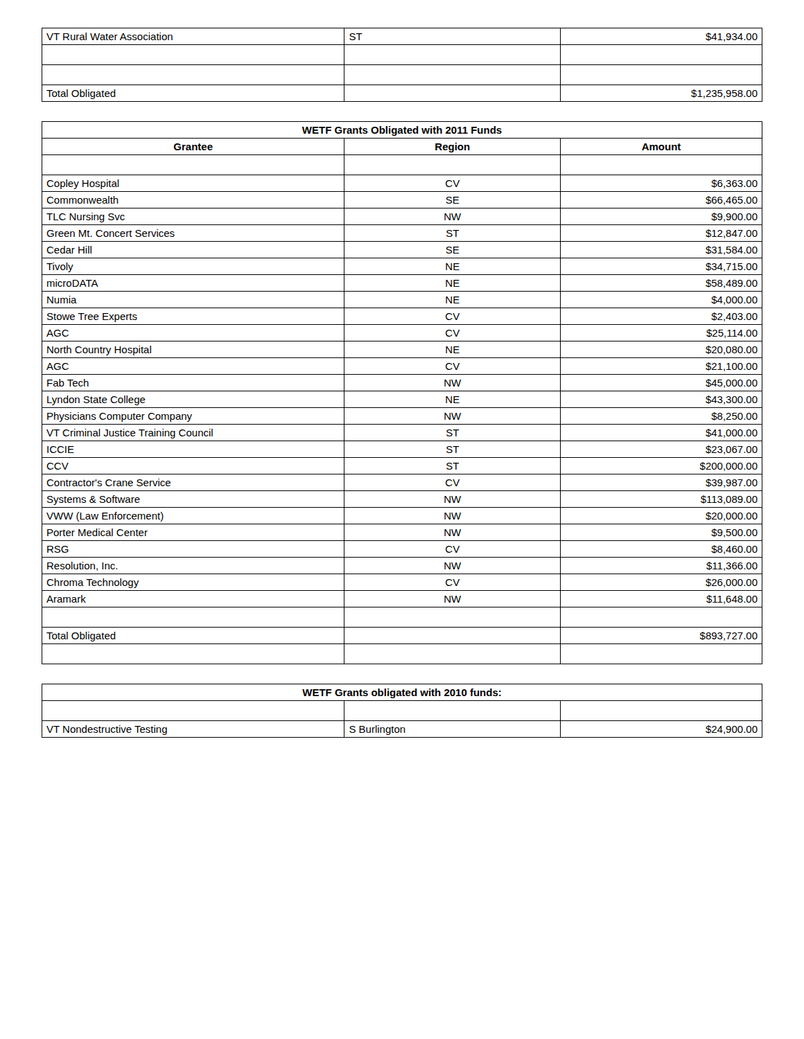| VT Rural Water Association | ST | $41,934.00 |
| Total Obligated | | $1,235,958.00 |
| WETF Grants Obligated with 2011 Funds |
| --- |
| Grantee | Region | Amount |
| Copley Hospital | CV | $6,363.00 |
| Commonwealth | SE | $66,465.00 |
| TLC Nursing Svc | NW | $9,900.00 |
| Green Mt. Concert Services | ST | $12,847.00 |
| Cedar Hill | SE | $31,584.00 |
| Tivoly | NE | $34,715.00 |
| microDATA | NE | $58,489.00 |
| Numia | NE | $4,000.00 |
| Stowe Tree Experts | CV | $2,403.00 |
| AGC | CV | $25,114.00 |
| North Country Hospital | NE | $20,080.00 |
| AGC | CV | $21,100.00 |
| Fab Tech | NW | $45,000.00 |
| Lyndon State College | NE | $43,300.00 |
| Physicians Computer Company | NW | $8,250.00 |
| VT Criminal Justice Training Council | ST | $41,000.00 |
| ICCIE | ST | $23,067.00 |
| CCV | ST | $200,000.00 |
| Contractor's Crane Service | CV | $39,987.00 |
| Systems & Software | NW | $113,089.00 |
| VWW (Law Enforcement) | NW | $20,000.00 |
| Porter Medical Center | NW | $9,500.00 |
| RSG | CV | $8,460.00 |
| Resolution, Inc. | NW | $11,366.00 |
| Chroma Technology | CV | $26,000.00 |
| Aramark | NW | $11,648.00 |
| Total Obligated | | $893,727.00 |
| WETF Grants obligated with 2010 funds: |
| --- |
| VT Nondestructive Testing | S Burlington | $24,900.00 |